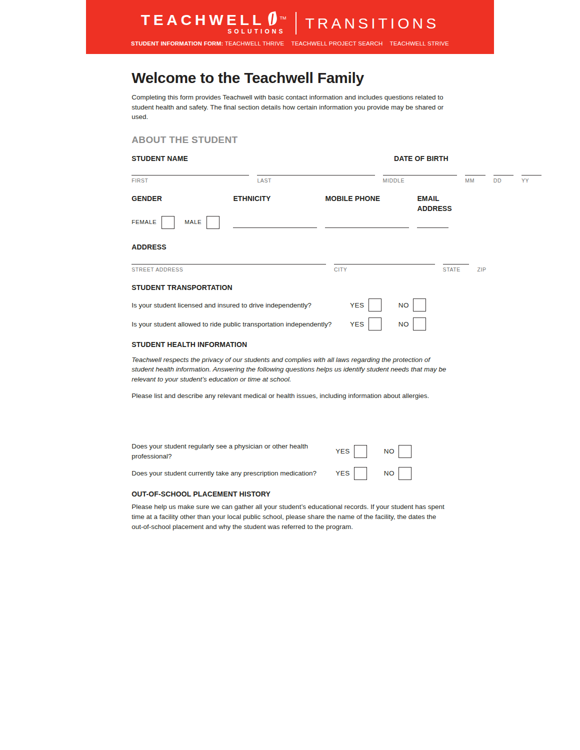TEACHWELL TM
SOLUTIONS
TRANSITIONS
STUDENT INFORMATION FORM: TEACHWELL THRIVE TEACHWELL PROJECT SEARCH TEACHWELL STRIVE
Welcome to the Teachwell Family
Completing this form provides Teachwell with basic contact information and includes questions related to student health and safety. The final section details how certain information you provide may be shared or used.
About the Student
Student Name Date of Birth
First
Last
Middle
MM
DD
YY
Gender
Ethnicity
Mobile Phone
Email Address
Female Male
Address
Street Address
City
State
Zip
Student Transportation
Is your student licensed and insured to drive independently?
YES NO
Is your student allowed to ride public transportation independently?
YES NO
Student Health Information
Teachwell respects the privacy of our students and complies with all laws regarding the protection of student health information. Answering the following questions helps us identify student needs that may be relevant to your student’s education or time at school.
Please list and describe any relevant medical or health issues, including information about allergies.
Does your student regularly see a physician or other health professional?
YES NO
Does your student currently take any prescription medication?
YES NO
Out-of-School Placement History
Please help us make sure we can gather all your student’s educational records. If your student has spent time at a facility other than your local public school, please share the name of the facility, the dates the out-of-school placement and why the student was referred to the program.